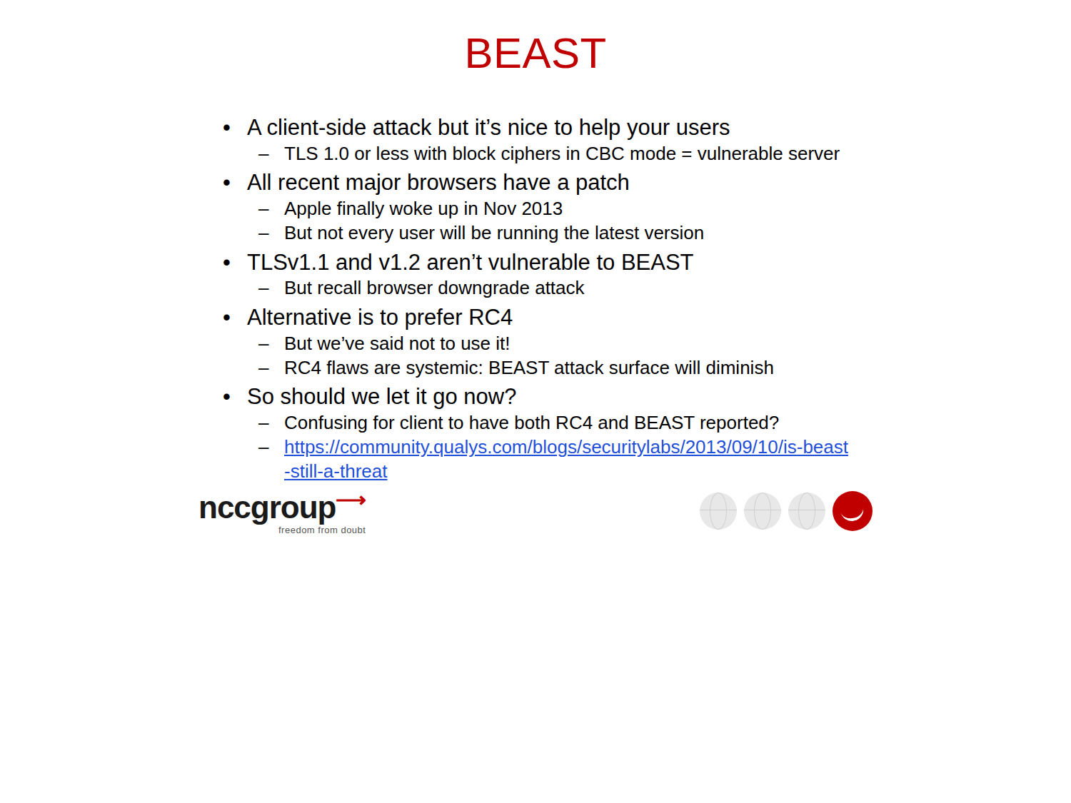BEAST
A client-side attack but it’s nice to help your users
TLS 1.0 or less with block ciphers in CBC mode = vulnerable server
All recent major browsers have a patch
Apple finally woke up in Nov 2013
But not every user will be running the latest version
TLSv1.1 and v1.2 aren’t vulnerable to BEAST
But recall browser downgrade attack
Alternative is to prefer RC4
But we’ve said not to use it!
RC4 flaws are systemic: BEAST attack surface will diminish
So should we let it go now?
Confusing for client to have both RC4 and BEAST reported?
https://community.qualys.com/blogs/securitylabs/2013/09/10/is-beast-still-a-threat
nccgroup⟶
freedom from doubt